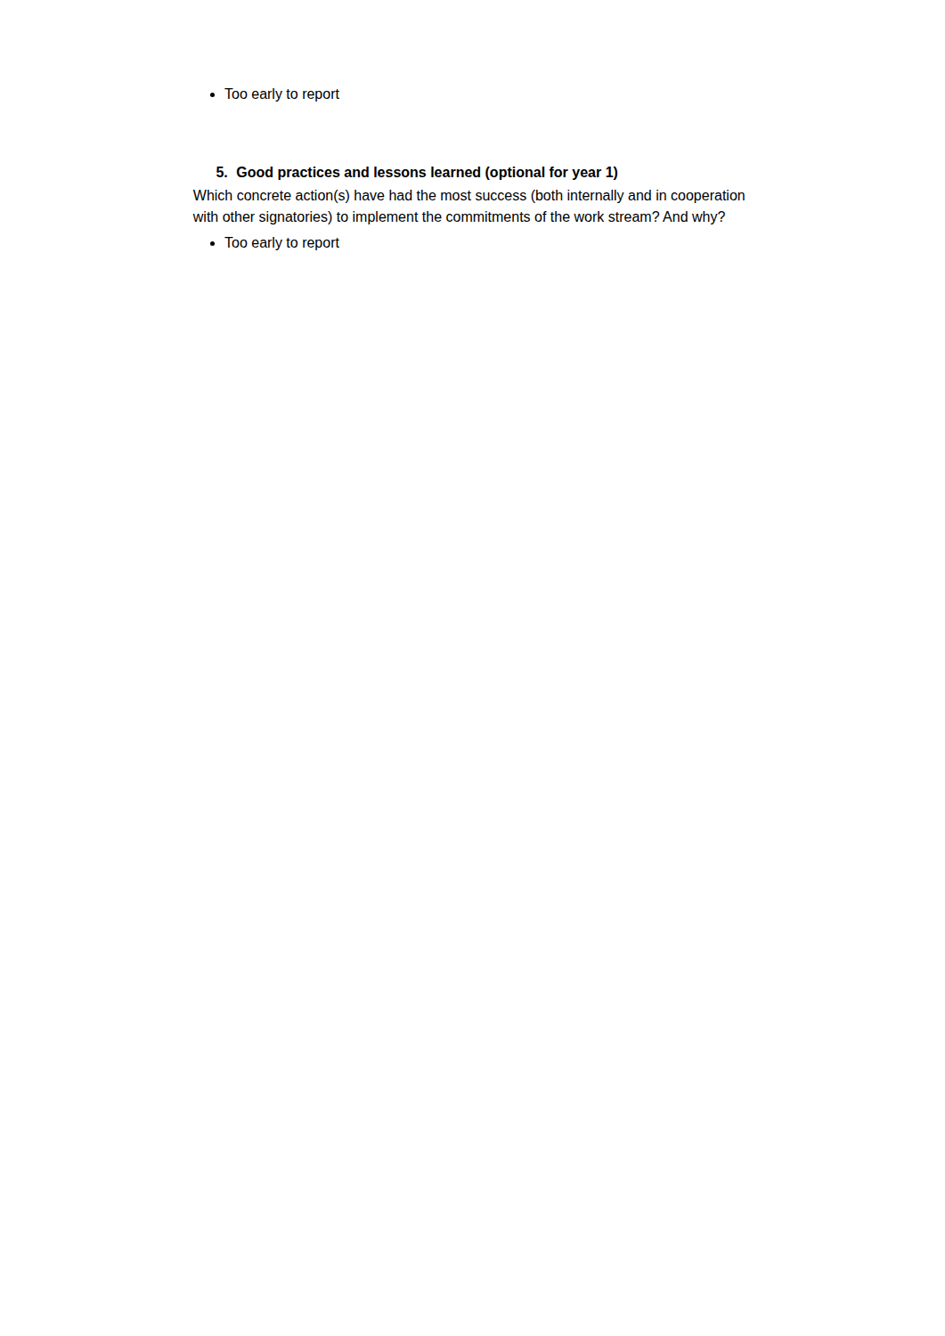Too early to report
5. Good practices and lessons learned (optional for year 1)
Which concrete action(s) have had the most success (both internally and in cooperation with other signatories) to implement the commitments of the work stream? And why?
Too early to report